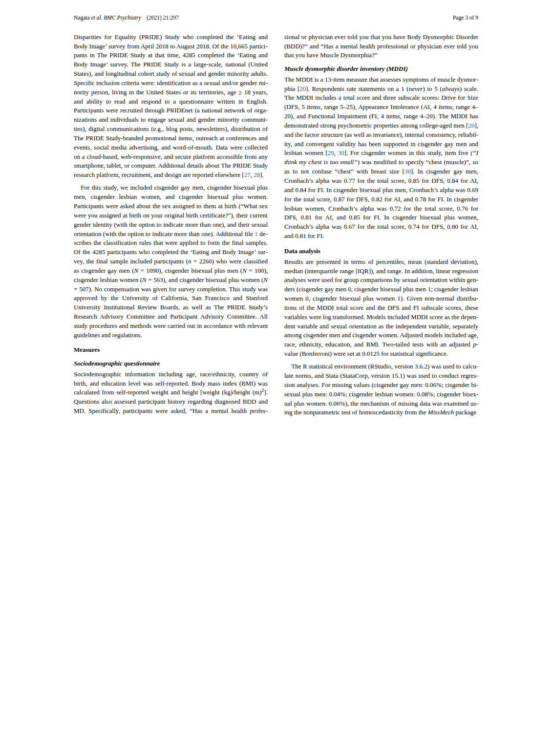Nagata et al. BMC Psychiatry (2021) 21:297
Page 3 of 9
Disparities for Equality (PRIDE) Study who completed the ‘Eating and Body Image’ survey from April 2018 to August 2018. Of the 10,665 participants in The PRIDE Study at that time, 4285 completed the ‘Eating and Body Image’ survey. The PRIDE Study is a large-scale, national (United States), and longitudinal cohort study of sexual and gender minority adults. Specific inclusion criteria were: identification as a sexual and/or gender minority person, living in the United States or its territories, age ≥ 18 years, and ability to read and respond to a questionnaire written in English. Participants were recruited through PRIDEnet (a national network of organizations and individuals to engage sexual and gender minority communities), digital communications (e.g., blog posts, newsletters), distribution of The PRIDE Study-branded promotional items, outreach at conferences and events, social media advertising, and word-of-mouth. Data were collected on a cloud-based, web-responsive, and secure platform accessible from any smartphone, tablet, or computer. Additional details about The PRIDE Study research platform, recruitment, and design are reported elsewhere [27, 28].
For this study, we included cisgender gay men, cisgender bisexual plus men, cisgender lesbian women, and cisgender bisexual plus women. Participants were asked about the sex assigned to them at birth (“What sex were you assigned at birth on your original birth certificate?”), their current gender identity (with the option to indicate more than one), and their sexual orientation (with the option to indicate more than one). Additional file 1 describes the classification rules that were applied to form the final samples. Of the 4285 participants who completed the ‘Eating and Body Image’ survey, the final sample included participants (n = 2260) who were classified as cisgender gay men (N = 1090), cisgender bisexual plus men (N = 100), cisgender lesbian women (N = 563), and cisgender bisexual plus women (N = 507). No compensation was given for survey completion. This study was approved by the University of California, San Francisco and Stanford University Institutional Review Boards, as well as The PRIDE Study’s Research Advisory Committee and Participant Advisory Committee. All study procedures and methods were carried out in accordance with relevant guidelines and regulations.
Measures
Sociodemographic questionnaire
Sociodemographic information including age, race/ethnicity, country of birth, and education level was self-reported. Body mass index (BMI) was calculated from self-reported weight and height [weight (kg)/height (m)2]. Questions also assessed participant history regarding diagnosed BDD and MD. Specifically, participants were asked, “Has a mental health professional or physician ever told you that you have Body Dysmorphic Disorder (BDD)?” and “Has a mental health professional or physician ever told you that you have Muscle Dysmorphia?”
Muscle dysmorphic disorder inventory (MDDI)
The MDDI is a 13-item measure that assesses symptoms of muscle dysmorphia [20]. Respondents rate statements on a 1 (never) to 5 (always) scale. The MDDI includes a total score and three subscale scores: Drive for Size (DFS, 5 items, range 5–25), Appearance Intolerance (AI, 4 items, range 4–20), and Functional Impairment (FI, 4 items, range 4–20). The MDDI has demonstrated strong psychometric properties among college-aged men [20], and the factor structure (as well as invariance), internal consistency, reliability, and convergent validity has been supported in cisgender gay men and lesbian women [29, 30]. For cisgender women in this study, item five (“I think my chest is too small”) was modified to specify “chest (muscle)”, so as to not confuse “chest” with breast size [30]. In cisgender gay men, Cronbach’s alpha was 0.77 for the total score, 0.85 for DFS, 0.84 for AI, and 0.84 for FI. In cisgender bisexual plus men, Cronbach’s alpha was 0.69 for the total score, 0.87 for DFS, 0.82 for AI, and 0.78 for FI. In cisgender lesbian women, Cronbach’s alpha was 0.72 for the total score, 0.76 for DFS, 0.81 for AI, and 0.85 for FI. In cisgender bisexual plus women, Cronbach’s alpha was 0.67 for the total score, 0.74 for DFS, 0.80 for AI, and 0.81 for FI.
Data analysis
Results are presented in terms of percentiles, mean (standard deviation), median (interquartile range [IQR]), and range. In addition, linear regression analyses were used for group comparisons by sexual orientation within genders (cisgender gay men 0, cisgender bisexual plus men 1; cisgender lesbian women 0, cisgender bisexual plus women 1). Given non-normal distributions of the MDDI total score and the DFS and FI subscale scores, these variables were log transformed. Models included MDDI score as the dependent variable and sexual orientation as the independent variable, separately among cisgender men and cisgender women. Adjusted models included age, race, ethnicity, education, and BMI. Two-tailed tests with an adjusted p-value (Bonferroni) were set at 0.0125 for statistical significance.
The R statistical environment (RStudio, version 3.6.2) was used to calculate norms, and Stata (StataCorp, version 15.1) was used to conduct regression analyses. For missing values (cisgender gay men: 0.06%; cisgender bisexual plus men: 0.04%; cisgender lesbian women: 0.08%; cisgender bisexual plus women: 0.06%), the mechanism of missing data was examined using the nonparametric test of homoscedasticity from the MissMech package